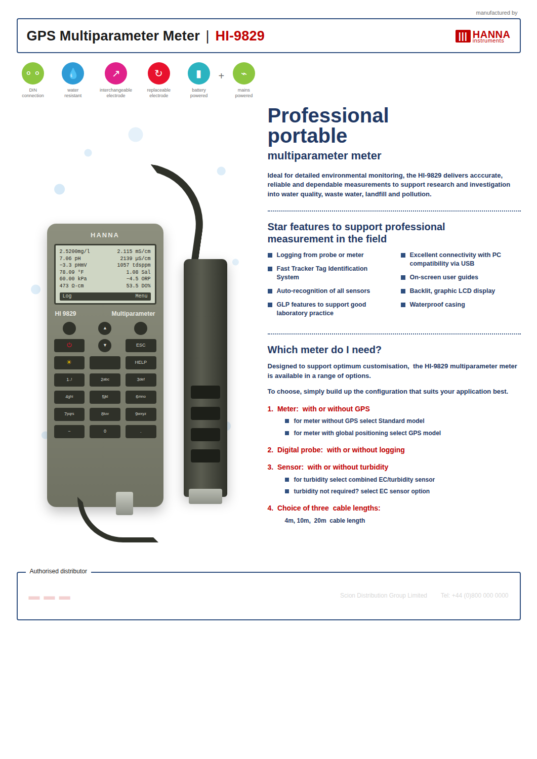manufactured by
GPS Multiparameter Meter | HI-9829
|||HANNA instruments
⚬⚬
DIN
connection
💧
water
resistant
↗
interchangeable
electrode
↻
replaceable
electrode
▮
battery
powered
+
⌁
mains
powered
HANNA
2.5200mg/l 2.115 mS/cm
7.06 pH 2139 µS/cm
−3.3 pHmV 1057 tdsppm
78.09 °F 1.08 Sal
60.00 kPa−4.5 ORP
473 Ω·cm 53.5 DO%
Log Menu
HI 9829 Multiparameter
▲
⏻
▼
ESC
☀
HELP
1 .,!
2 abc
3 def
4 ghi
5 jkl
6 mno
7 pqrs
8 tuv
9 wxyz
−
0
.
Professional
portable multiparameter meter
Ideal for detailed environmental monitoring, the HI-9829 delivers acccurate, reliable and dependable measurements to support research and investigation into water quality, waste water, landfill and pollution.
Star features to support professional
measurement in the field
Logging from probe or meter
Fast Tracker Tag Identification System
Auto-recognition of all sensors
GLP features to support good laboratory practice
Excellent connectivity with PC compatibility via USB
On-screen user guides
Backlit, graphic LCD display
Waterproof casing
Which meter do I need?
Designed to support optimum customisation, the HI-9829 multiparameter meter is available in a range of options.
To choose, simply build up the configuration that suits your application best.
1. Meter: with or without GPS
for meter without GPS select Standard model
for meter with global positioning select GPS model
2. Digital probe: with or without logging
3. Sensor: with or without turbidity
for turbidity select combined EC/turbidity sensor
turbidity not required? select EC sensor option
4. Choice of three cable lengths:
4m, 10m, 20m cable length
Authorised distributor
▬ ▬ ▬
Scion Distribution Group Limited Tel: +44 (0)800 000 0000